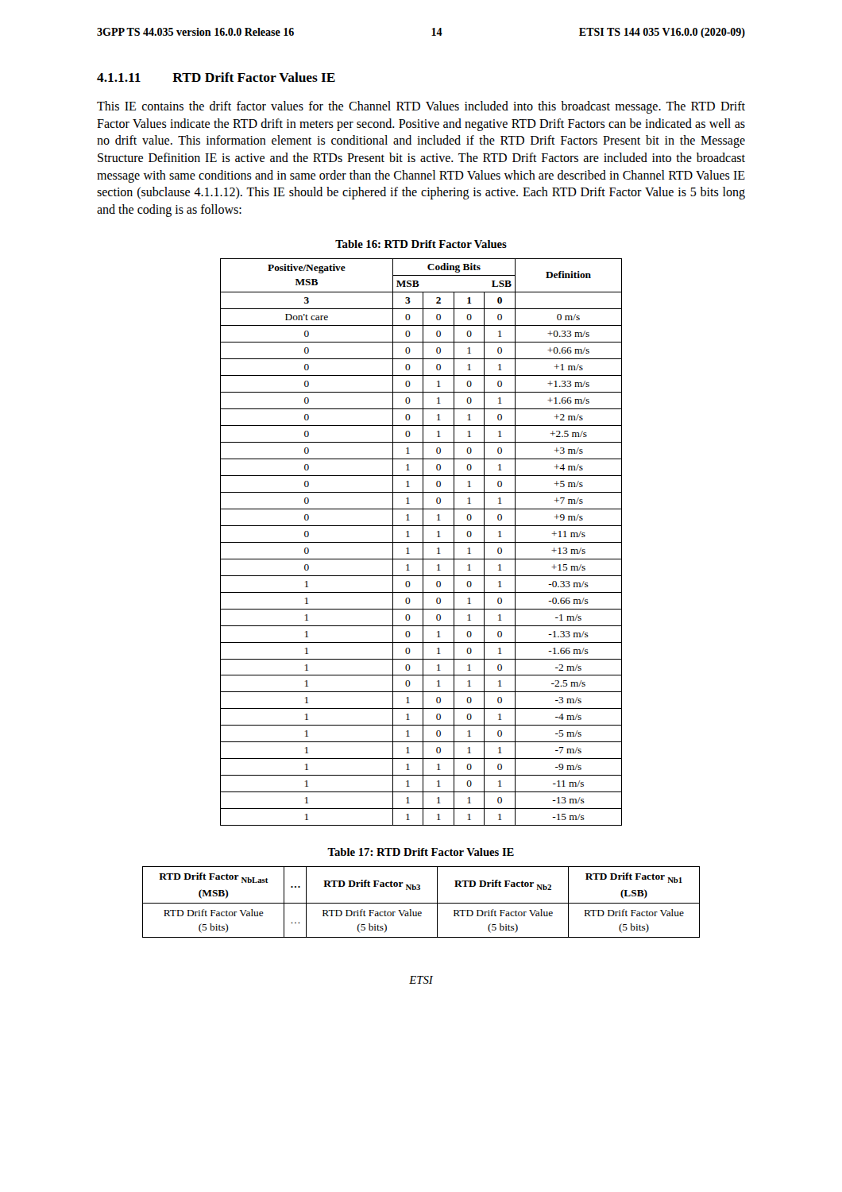3GPP TS 44.035 version 16.0.0 Release 16 14 ETSI TS 144 035 V16.0.0 (2020-09)
4.1.1.11 RTD Drift Factor Values IE
This IE contains the drift factor values for the Channel RTD Values included into this broadcast message. The RTD Drift Factor Values indicate the RTD drift in meters per second. Positive and negative RTD Drift Factors can be indicated as well as no drift value. This information element is conditional and included if the RTD Drift Factors Present bit in the Message Structure Definition IE is active and the RTDs Present bit is active. The RTD Drift Factors are included into the broadcast message with same conditions and in same order than the Channel RTD Values which are described in Channel RTD Values IE section (subclause 4.1.1.12). This IE should be ciphered if the ciphering is active. Each RTD Drift Factor Value is 5 bits long and the coding is as follows:
Table 16: RTD Drift Factor Values
| Positive/Negative MSB | Coding Bits | Definition |
| --- | --- | --- |
| MSB LSB |
| 3 | 3 | 2 | 1 | 0 | |
| Don't care | 0 | 0 | 0 | 0 | 0 m/s |
| 0 | 0 | 0 | 0 | 1 | +0.33 m/s |
| 0 | 0 | 0 | 1 | 0 | +0.66 m/s |
| 0 | 0 | 0 | 1 | 1 | +1 m/s |
| 0 | 0 | 1 | 0 | 0 | +1.33 m/s |
| 0 | 0 | 1 | 0 | 1 | +1.66 m/s |
| 0 | 0 | 1 | 1 | 0 | +2 m/s |
| 0 | 0 | 1 | 1 | 1 | +2.5 m/s |
| 0 | 1 | 0 | 0 | 0 | +3 m/s |
| 0 | 1 | 0 | 0 | 1 | +4 m/s |
| 0 | 1 | 0 | 1 | 0 | +5 m/s |
| 0 | 1 | 0 | 1 | 1 | +7 m/s |
| 0 | 1 | 1 | 0 | 0 | +9 m/s |
| 0 | 1 | 1 | 0 | 1 | +11 m/s |
| 0 | 1 | 1 | 1 | 0 | +13 m/s |
| 0 | 1 | 1 | 1 | 1 | +15 m/s |
| 1 | 0 | 0 | 0 | 1 | -0.33 m/s |
| 1 | 0 | 0 | 1 | 0 | -0.66 m/s |
| 1 | 0 | 0 | 1 | 1 | -1 m/s |
| 1 | 0 | 1 | 0 | 0 | -1.33 m/s |
| 1 | 0 | 1 | 0 | 1 | -1.66 m/s |
| 1 | 0 | 1 | 1 | 0 | -2 m/s |
| 1 | 0 | 1 | 1 | 1 | -2.5 m/s |
| 1 | 1 | 0 | 0 | 0 | -3 m/s |
| 1 | 1 | 0 | 0 | 1 | -4 m/s |
| 1 | 1 | 0 | 1 | 0 | -5 m/s |
| 1 | 1 | 0 | 1 | 1 | -7 m/s |
| 1 | 1 | 1 | 0 | 0 | -9 m/s |
| 1 | 1 | 1 | 0 | 1 | -11 m/s |
| 1 | 1 | 1 | 1 | 0 | -13 m/s |
| 1 | 1 | 1 | 1 | 1 | -15 m/s |
Table 17: RTD Drift Factor Values IE
| RTD Drift Factor NbLast (MSB) | … | RTD Drift Factor Nb3 | RTD Drift Factor Nb2 | RTD Drift Factor Nb1 (LSB) |
| --- | --- | --- | --- | --- |
| RTD Drift Factor Value (5 bits) | … | RTD Drift Factor Value (5 bits) | RTD Drift Factor Value (5 bits) | RTD Drift Factor Value (5 bits) |
ETSI